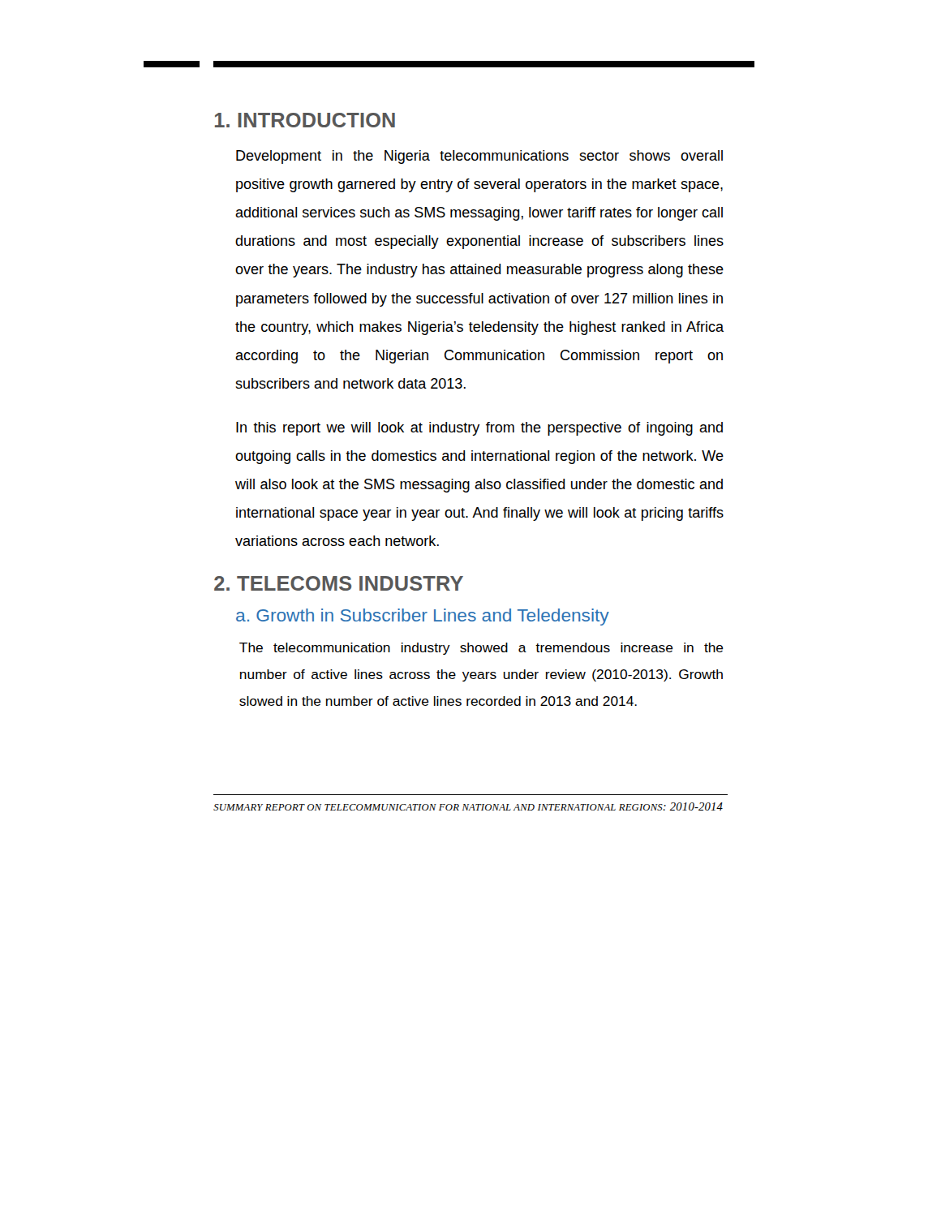INTRODUCTION
Development in the Nigeria telecommunications sector shows overall positive growth garnered by entry of several operators in the market space, additional services such as SMS messaging, lower tariff rates for longer call durations and most especially exponential increase of subscribers lines over the years. The industry has attained measurable progress along these parameters followed by the successful activation of over 127 million lines in the country, which makes Nigeria’s teledensity the highest ranked in Africa according to the Nigerian Communication Commission report on subscribers and network data 2013.
In this report we will look at industry from the perspective of ingoing and outgoing calls in the domestics and international region of the network. We will also look at the SMS messaging also classified under the domestic and international space year in year out. And finally we will look at pricing tariffs variations across each network.
TELECOMS INDUSTRY
Growth in Subscriber Lines and Teledensity
The telecommunication industry showed a tremendous increase in the number of active lines across the years under review (2010-2013). Growth slowed in the number of active lines recorded in 2013 and 2014.
SUMMARY REPORT ON TELECOMMUNICATION FOR NATIONAL AND INTERNATIONAL REGIONS: 2010-2014